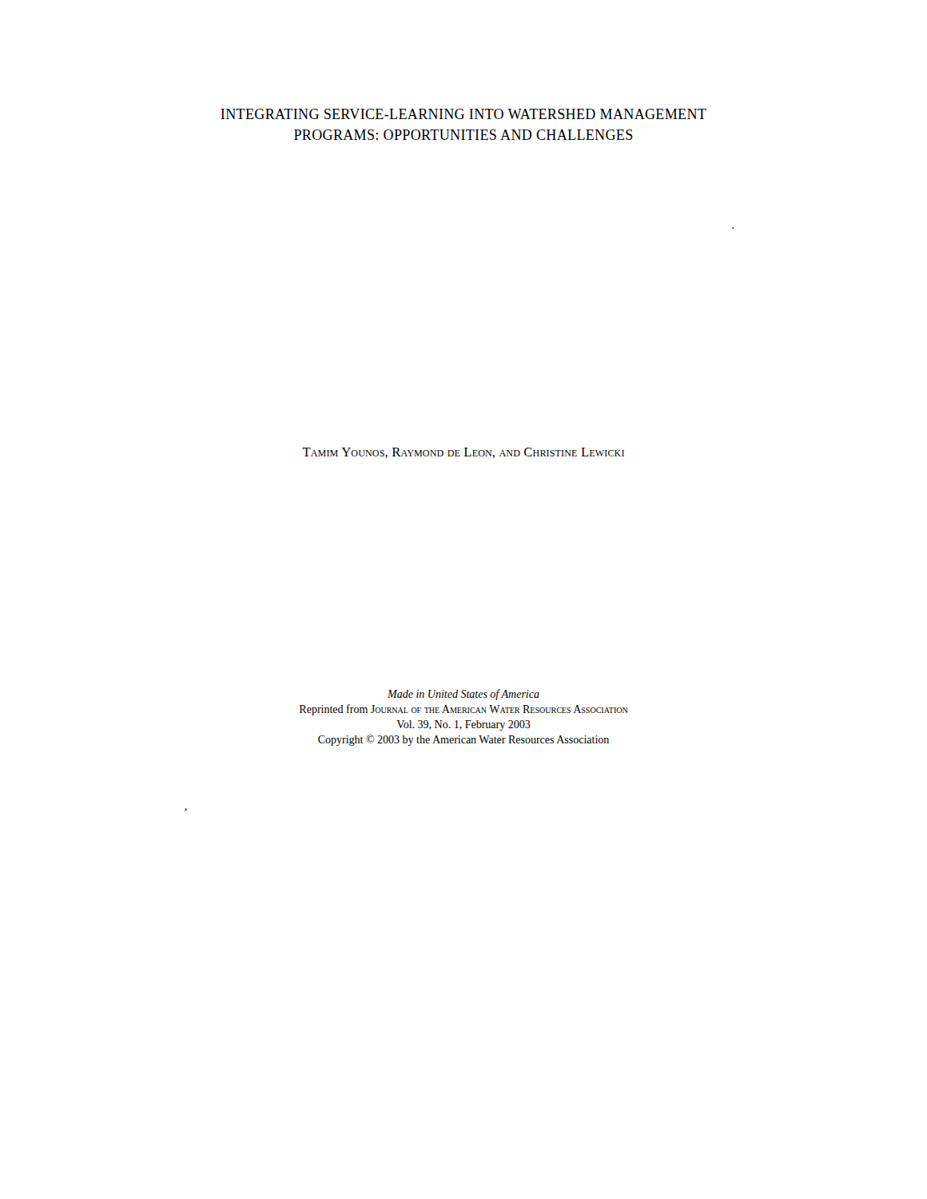Integrating Service-Learning Into Watershed Management
Programs: Opportunities and Challenges
.
Tamim Younos, Raymond de Leon, and Christine Lewicki
Made in United States of America
Reprinted from Journal of the American Water Resources Association
Vol. 39, No. 1, February 2003
Copyright © 2003 by the American Water Resources Association
,